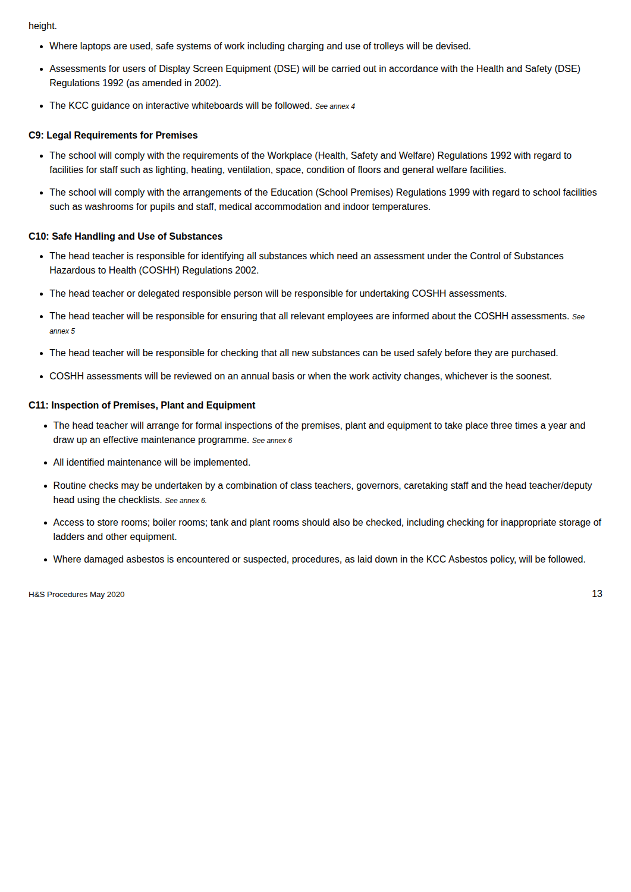height.
Where laptops are used, safe systems of work including charging and use of trolleys will be devised.
Assessments for users of Display Screen Equipment (DSE) will be carried out in accordance with the Health and Safety (DSE) Regulations 1992 (as amended in 2002).
The KCC guidance on interactive whiteboards will be followed. See annex 4
C9: Legal Requirements for Premises
The school will comply with the requirements of the Workplace (Health, Safety and Welfare) Regulations 1992 with regard to facilities for staff such as lighting, heating, ventilation, space, condition of floors and general welfare facilities.
The school will comply with the arrangements of the Education (School Premises) Regulations 1999 with regard to school facilities such as washrooms for pupils and staff, medical accommodation and indoor temperatures.
C10: Safe Handling and Use of Substances
The head teacher is responsible for identifying all substances which need an assessment under the Control of Substances Hazardous to Health (COSHH) Regulations 2002.
The head teacher or delegated responsible person will be responsible for undertaking COSHH assessments.
The head teacher will be responsible for ensuring that all relevant employees are informed about the COSHH assessments. See annex 5
The head teacher will be responsible for checking that all new substances can be used safely before they are purchased.
COSHH assessments will be reviewed on an annual basis or when the work activity changes, whichever is the soonest.
C11: Inspection of Premises, Plant and Equipment
The head teacher will arrange for formal inspections of the premises, plant and equipment to take place three times a year and draw up an effective maintenance programme. See annex 6
All identified maintenance will be implemented.
Routine checks may be undertaken by a combination of class teachers, governors, caretaking staff and the head teacher/deputy head using the checklists. See annex 6.
Access to store rooms; boiler rooms; tank and plant rooms should also be checked, including checking for inappropriate storage of ladders and other equipment.
Where damaged asbestos is encountered or suspected, procedures, as laid down in the KCC Asbestos policy, will be followed.
H&S Procedures May 2020 13